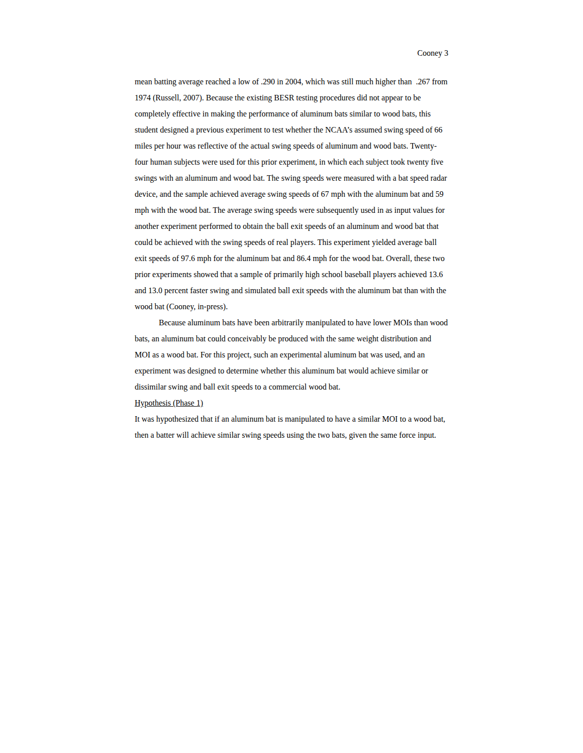Cooney 3
mean batting average reached a low of .290 in 2004, which was still much higher than .267 from 1974 (Russell, 2007). Because the existing BESR testing procedures did not appear to be completely effective in making the performance of aluminum bats similar to wood bats, this student designed a previous experiment to test whether the NCAA’s assumed swing speed of 66 miles per hour was reflective of the actual swing speeds of aluminum and wood bats. Twenty-four human subjects were used for this prior experiment, in which each subject took twenty five swings with an aluminum and wood bat. The swing speeds were measured with a bat speed radar device, and the sample achieved average swing speeds of 67 mph with the aluminum bat and 59 mph with the wood bat. The average swing speeds were subsequently used in as input values for another experiment performed to obtain the ball exit speeds of an aluminum and wood bat that could be achieved with the swing speeds of real players. This experiment yielded average ball exit speeds of 97.6 mph for the aluminum bat and 86.4 mph for the wood bat. Overall, these two prior experiments showed that a sample of primarily high school baseball players achieved 13.6 and 13.0 percent faster swing and simulated ball exit speeds with the aluminum bat than with the wood bat (Cooney, in-press).
Because aluminum bats have been arbitrarily manipulated to have lower MOIs than wood bats, an aluminum bat could conceivably be produced with the same weight distribution and MOI as a wood bat. For this project, such an experimental aluminum bat was used, and an experiment was designed to determine whether this aluminum bat would achieve similar or dissimilar swing and ball exit speeds to a commercial wood bat.
Hypothesis (Phase 1)
It was hypothesized that if an aluminum bat is manipulated to have a similar MOI to a wood bat, then a batter will achieve similar swing speeds using the two bats, given the same force input.